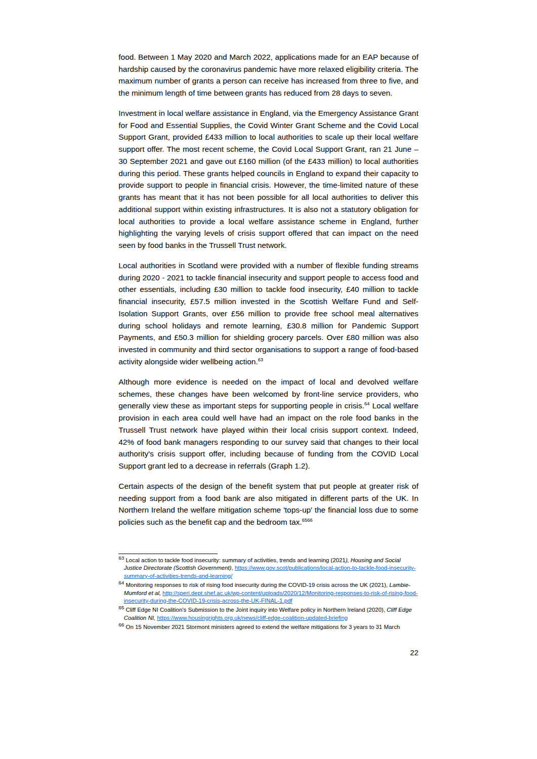food. Between 1 May 2020 and March 2022, applications made for an EAP because of hardship caused by the coronavirus pandemic have more relaxed eligibility criteria. The maximum number of grants a person can receive has increased from three to five, and the minimum length of time between grants has reduced from 28 days to seven.
Investment in local welfare assistance in England, via the Emergency Assistance Grant for Food and Essential Supplies, the Covid Winter Grant Scheme and the Covid Local Support Grant, provided £433 million to local authorities to scale up their local welfare support offer. The most recent scheme, the Covid Local Support Grant, ran 21 June – 30 September 2021 and gave out £160 million (of the £433 million) to local authorities during this period. These grants helped councils in England to expand their capacity to provide support to people in financial crisis. However, the time-limited nature of these grants has meant that it has not been possible for all local authorities to deliver this additional support within existing infrastructures. It is also not a statutory obligation for local authorities to provide a local welfare assistance scheme in England, further highlighting the varying levels of crisis support offered that can impact on the need seen by food banks in the Trussell Trust network.
Local authorities in Scotland were provided with a number of flexible funding streams during 2020 - 2021 to tackle financial insecurity and support people to access food and other essentials, including £30 million to tackle food insecurity, £40 million to tackle financial insecurity, £57.5 million invested in the Scottish Welfare Fund and Self-Isolation Support Grants, over £56 million to provide free school meal alternatives during school holidays and remote learning, £30.8 million for Pandemic Support Payments, and £50.3 million for shielding grocery parcels. Over £80 million was also invested in community and third sector organisations to support a range of food-based activity alongside wider wellbeing action.63
Although more evidence is needed on the impact of local and devolved welfare schemes, these changes have been welcomed by front-line service providers, who generally view these as important steps for supporting people in crisis.64 Local welfare provision in each area could well have had an impact on the role food banks in the Trussell Trust network have played within their local crisis support context. Indeed, 42% of food bank managers responding to our survey said that changes to their local authority's crisis support offer, including because of funding from the COVID Local Support grant led to a decrease in referrals (Graph 1.2).
Certain aspects of the design of the benefit system that put people at greater risk of needing support from a food bank are also mitigated in different parts of the UK. In Northern Ireland the welfare mitigation scheme 'tops-up' the financial loss due to some policies such as the benefit cap and the bedroom tax.6566
63 Local action to tackle food insecurity: summary of activities, trends and learning (2021), Housing and Social Justice Directorate (Scottish Government), https://www.gov.scot/publications/local-action-to-tackle-food-insecurity-summary-of-activities-trends-and-learning/
64 Monitoring responses to risk of rising food insecurity during the COVID-19 crisis across the UK (2021), Lambie-Mumford et al, http://speri.dept.shef.ac.uk/wp-content/uploads/2020/12/Monitoring-responses-to-risk-of-rising-food-insecurity-during-the-COVID-19-crisis-across-the-UK-FINAL-1.pdf
65 Cliff Edge NI Coalition's Submission to the Joint inquiry into Welfare policy in Northern Ireland (2020), Cliff Edge Coalition NI, https://www.housingrights.org.uk/news/cliff-edge-coalition-updated-briefing
66 On 15 November 2021 Stormont ministers agreed to extend the welfare mitigations for 3 years to 31 March
22